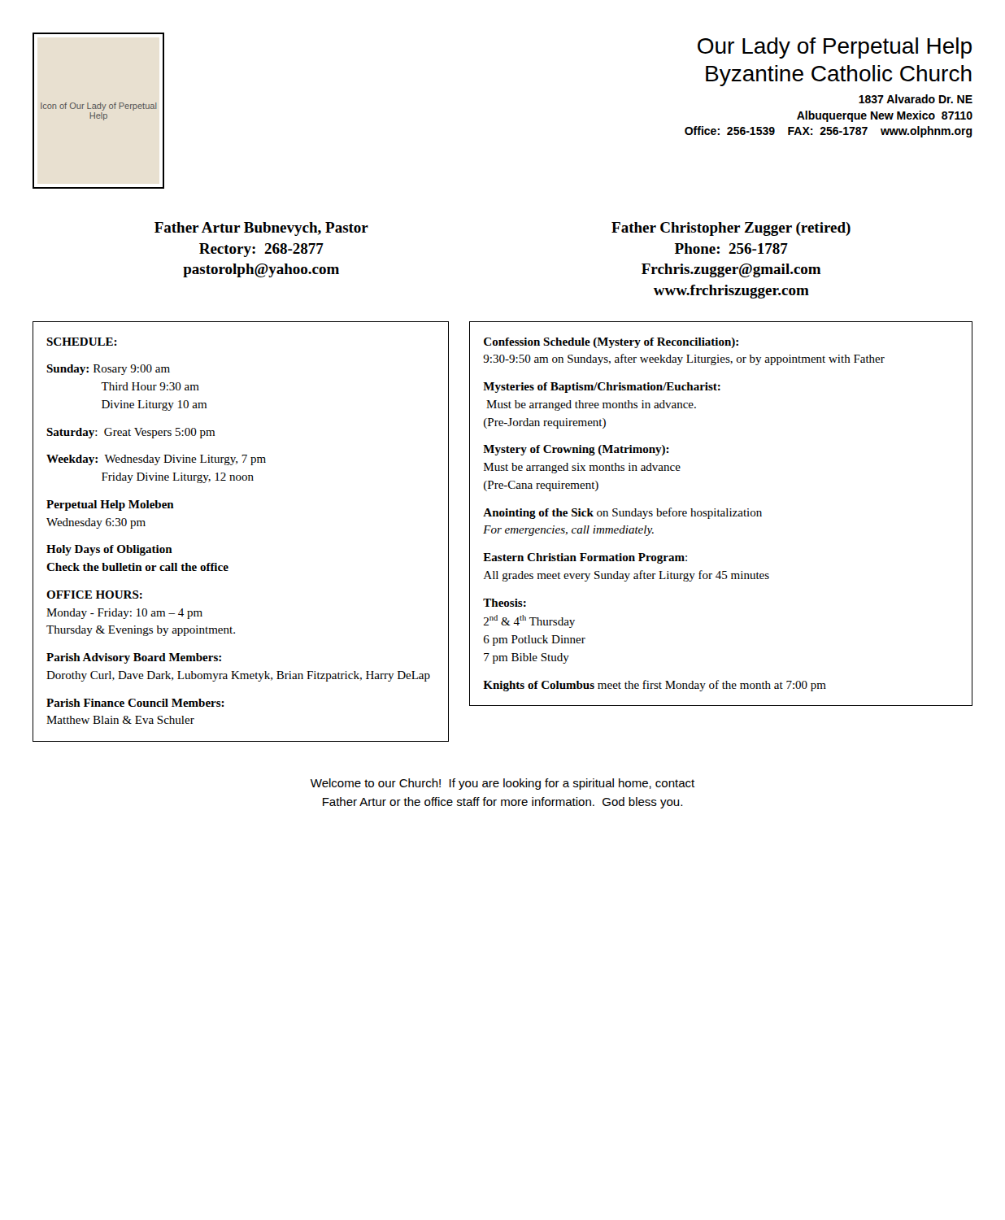Icon of Our Lady of Perpetual Help
Our Lady of Perpetual Help
Byzantine Catholic Church
1837 Alvarado Dr. NE
Albuquerque New Mexico 87110
Office: 256-1539 FAX: 256-1787 www.olphnm.org
Father Artur Bubnevych, Pastor
Rectory: 268-2877
pastorolph@yahoo.com
Father Christopher Zugger (retired)
Phone: 256-1787
Frchris.zugger@gmail.com
www.frchriszugger.com
SCHEDULE:
Sunday: Rosary 9:00 am
Third Hour 9:30 am Divine Liturgy 10 am
Saturday: Great Vespers 5:00 pm
Weekday: Wednesday Divine Liturgy, 7 pm
Friday Divine Liturgy, 12 noon
Perpetual Help Moleben
Wednesday 6:30 pm
Holy Days of Obligation
Check the bulletin or call the office
OFFICE HOURS:
Monday - Friday: 10 am – 4 pm
Thursday & Evenings by appointment.
Parish Advisory Board Members:
Dorothy Curl, Dave Dark, Lubomyra Kmetyk, Brian Fitzpatrick, Harry DeLap
Parish Finance Council Members:
Matthew Blain & Eva Schuler
Confession Schedule (Mystery of Reconciliation):
9:30-9:50 am on Sundays, after weekday Liturgies, or by appointment with Father
Mysteries of Baptism/Chrismation/Eucharist:
Must be arranged three months in advance.
(Pre-Jordan requirement)
Mystery of Crowning (Matrimony):
Must be arranged six months in advance
(Pre-Cana requirement)
Anointing of the Sick on Sundays before hospitalization
For emergencies, call immediately.
Eastern Christian Formation Program:
All grades meet every Sunday after Liturgy for 45 minutes
Theosis:
2nd & 4th Thursday
6 pm Potluck Dinner
7 pm Bible Study
Knights of Columbus meet the first Monday of the month at 7:00 pm
Welcome to our Church! If you are looking for a spiritual home, contact
Father Artur or the office staff for more information. God bless you.